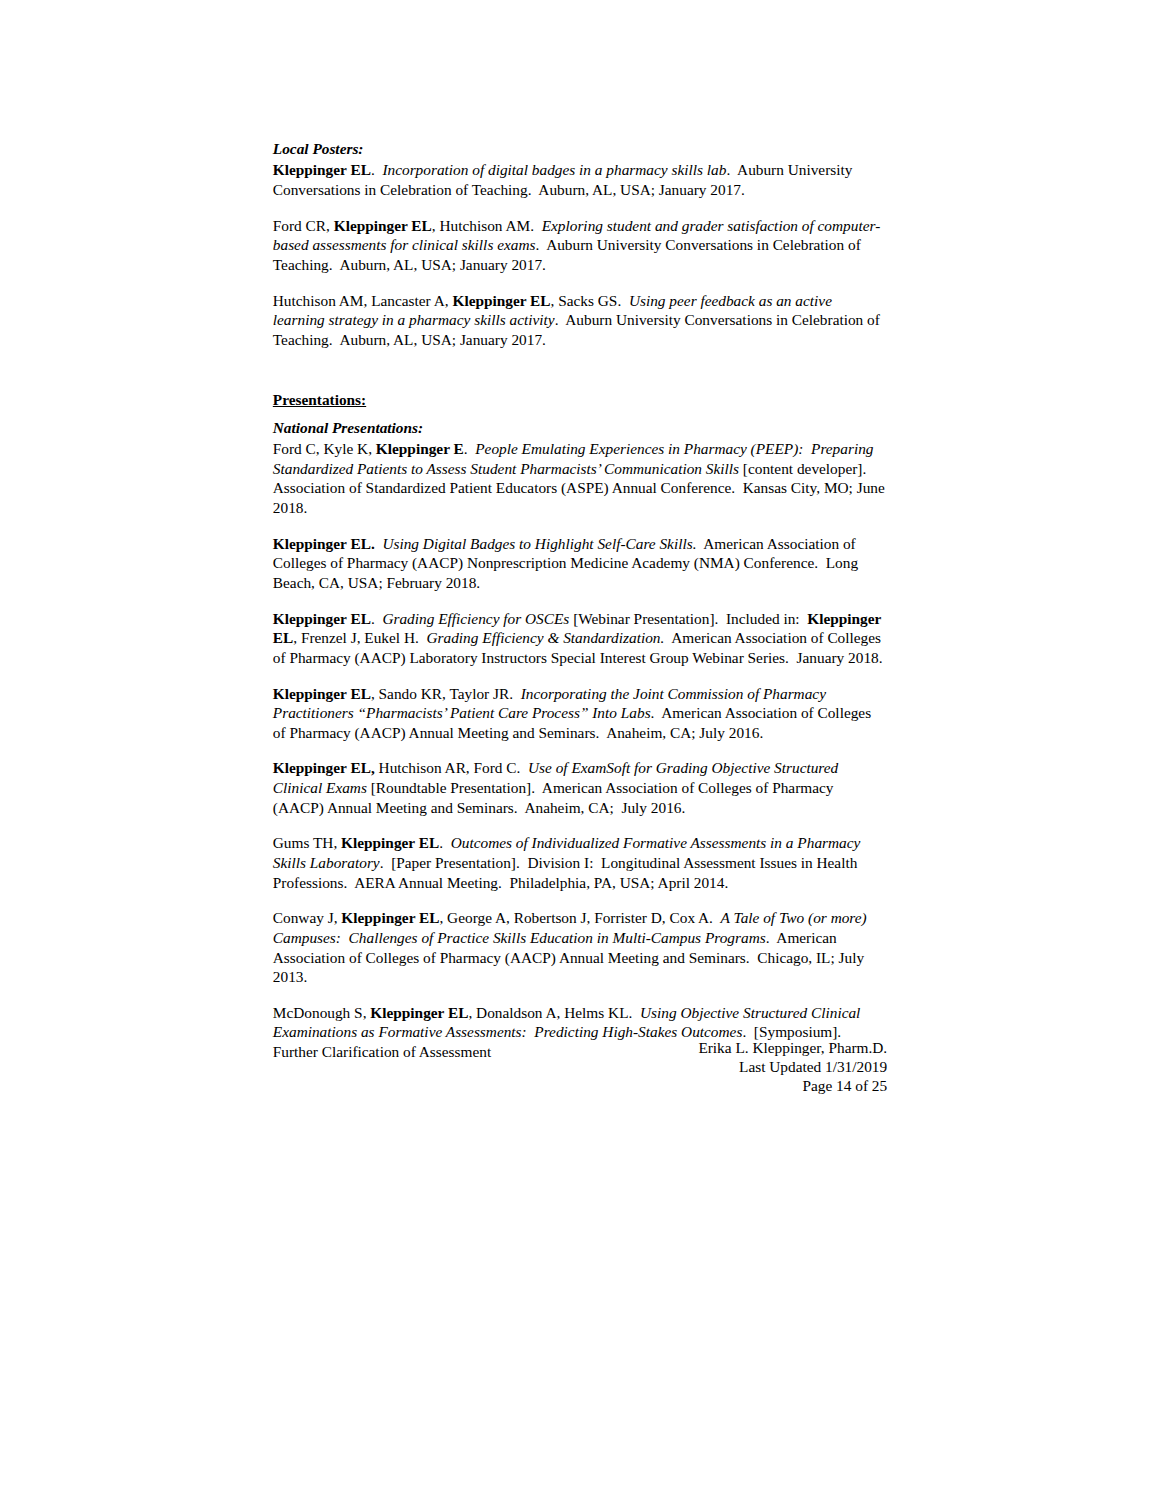Local Posters:
Kleppinger EL. Incorporation of digital badges in a pharmacy skills lab. Auburn University Conversations in Celebration of Teaching. Auburn, AL, USA; January 2017.
Ford CR, Kleppinger EL, Hutchison AM. Exploring student and grader satisfaction of computer-based assessments for clinical skills exams. Auburn University Conversations in Celebration of Teaching. Auburn, AL, USA; January 2017.
Hutchison AM, Lancaster A, Kleppinger EL, Sacks GS. Using peer feedback as an active learning strategy in a pharmacy skills activity. Auburn University Conversations in Celebration of Teaching. Auburn, AL, USA; January 2017.
Presentations:
National Presentations:
Ford C, Kyle K, Kleppinger E. People Emulating Experiences in Pharmacy (PEEP): Preparing Standardized Patients to Assess Student Pharmacists’ Communication Skills [content developer]. Association of Standardized Patient Educators (ASPE) Annual Conference. Kansas City, MO; June 2018.
Kleppinger EL. Using Digital Badges to Highlight Self-Care Skills. American Association of Colleges of Pharmacy (AACP) Nonprescription Medicine Academy (NMA) Conference. Long Beach, CA, USA; February 2018.
Kleppinger EL. Grading Efficiency for OSCEs [Webinar Presentation]. Included in: Kleppinger EL, Frenzel J, Eukel H. Grading Efficiency & Standardization. American Association of Colleges of Pharmacy (AACP) Laboratory Instructors Special Interest Group Webinar Series. January 2018.
Kleppinger EL, Sando KR, Taylor JR. Incorporating the Joint Commission of Pharmacy Practitioners “Pharmacists’ Patient Care Process” Into Labs. American Association of Colleges of Pharmacy (AACP) Annual Meeting and Seminars. Anaheim, CA; July 2016.
Kleppinger EL, Hutchison AR, Ford C. Use of ExamSoft for Grading Objective Structured Clinical Exams [Roundtable Presentation]. American Association of Colleges of Pharmacy (AACP) Annual Meeting and Seminars. Anaheim, CA; July 2016.
Gums TH, Kleppinger EL. Outcomes of Individualized Formative Assessments in a Pharmacy Skills Laboratory. [Paper Presentation]. Division I: Longitudinal Assessment Issues in Health Professions. AERA Annual Meeting. Philadelphia, PA, USA; April 2014.
Conway J, Kleppinger EL, George A, Robertson J, Forrister D, Cox A. A Tale of Two (or more) Campuses: Challenges of Practice Skills Education in Multi-Campus Programs. American Association of Colleges of Pharmacy (AACP) Annual Meeting and Seminars. Chicago, IL; July 2013.
McDonough S, Kleppinger EL, Donaldson A, Helms KL. Using Objective Structured Clinical Examinations as Formative Assessments: Predicting High-Stakes Outcomes. [Symposium]. Further Clarification of Assessment
Erika L. Kleppinger, Pharm.D.
Last Updated 1/31/2019
Page 14 of 25